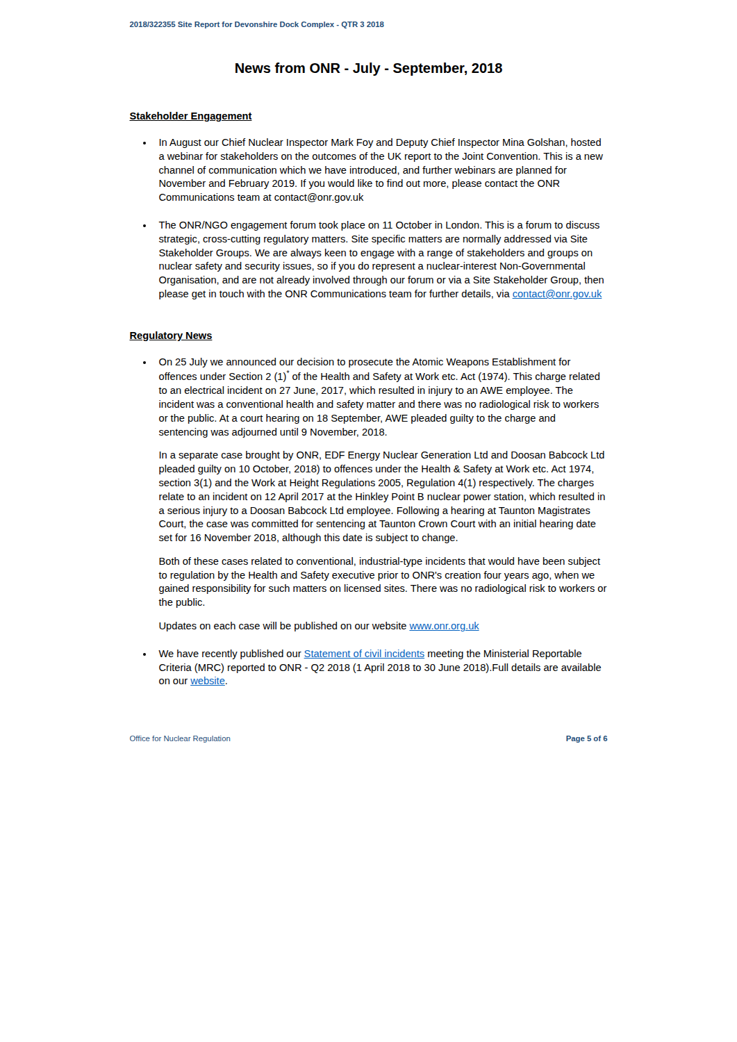2018/322355 Site Report for Devonshire Dock Complex - QTR 3 2018
News from ONR - July - September, 2018
Stakeholder Engagement
In August our Chief Nuclear Inspector Mark Foy and Deputy Chief Inspector Mina Golshan, hosted a webinar for stakeholders on the outcomes of the UK report to the Joint Convention. This is a new channel of communication which we have introduced, and further webinars are planned for November and February 2019. If you would like to find out more, please contact the ONR Communications team at contact@onr.gov.uk
The ONR/NGO engagement forum took place on 11 October in London. This is a forum to discuss strategic, cross-cutting regulatory matters. Site specific matters are normally addressed via Site Stakeholder Groups. We are always keen to engage with a range of stakeholders and groups on nuclear safety and security issues, so if you do represent a nuclear-interest Non-Governmental Organisation, and are not already involved through our forum or via a Site Stakeholder Group, then please get in touch with the ONR Communications team for further details, via contact@onr.gov.uk
Regulatory News
On 25 July we announced our decision to prosecute the Atomic Weapons Establishment for offences under Section 2 (1)* of the Health and Safety at Work etc. Act (1974). This charge related to an electrical incident on 27 June, 2017, which resulted in injury to an AWE employee. The incident was a conventional health and safety matter and there was no radiological risk to workers or the public. At a court hearing on 18 September, AWE pleaded guilty to the charge and sentencing was adjourned until 9 November, 2018.
In a separate case brought by ONR, EDF Energy Nuclear Generation Ltd and Doosan Babcock Ltd pleaded guilty on 10 October, 2018) to offences under the Health & Safety at Work etc. Act 1974, section 3(1) and the Work at Height Regulations 2005, Regulation 4(1) respectively. The charges relate to an incident on 12 April 2017 at the Hinkley Point B nuclear power station, which resulted in a serious injury to a Doosan Babcock Ltd employee. Following a hearing at Taunton Magistrates Court, the case was committed for sentencing at Taunton Crown Court with an initial hearing date set for 16 November 2018, although this date is subject to change.
Both of these cases related to conventional, industrial-type incidents that would have been subject to regulation by the Health and Safety executive prior to ONR's creation four years ago, when we gained responsibility for such matters on licensed sites. There was no radiological risk to workers or the public.
Updates on each case will be published on our website www.onr.org.uk
We have recently published our Statement of civil incidents meeting the Ministerial Reportable Criteria (MRC) reported to ONR - Q2 2018 (1 April 2018 to 30 June 2018).Full details are available on our website.
Office for Nuclear Regulation Page 5 of 6